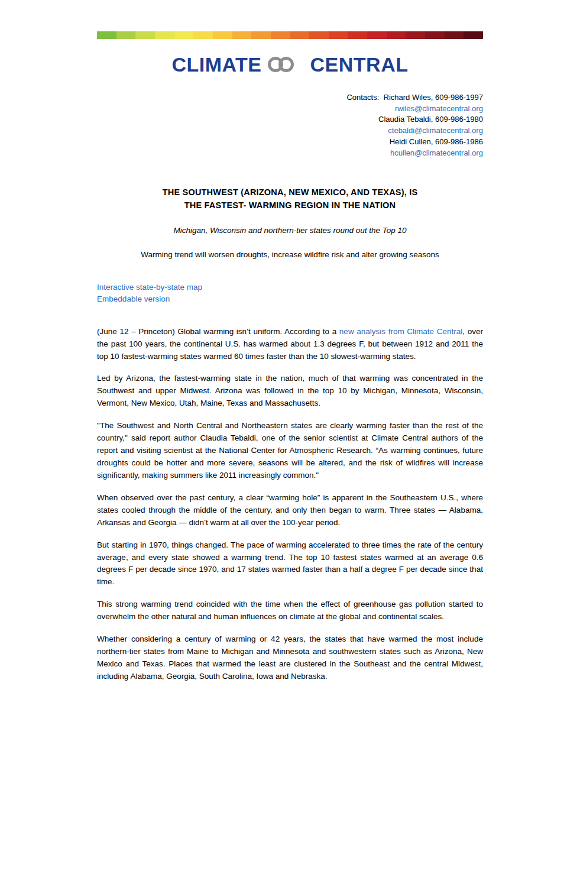CLIMATE CENTRAL
Contacts: Richard Wiles, 609-986-1997
rwiles@climatecentral.org
Claudia Tebaldi, 609-986-1980
ctebaldi@climatecentral.org
Heidi Cullen, 609-986-1986
hcullen@climatecentral.org
The Southwest (Arizona, New Mexico, and Texas), is
the Fastest- Warming Region in the Nation
Michigan, Wisconsin and northern-tier states round out the Top 10
Warming trend will worsen droughts, increase wildfire risk and alter growing seasons
Interactive state-by-state map
Embeddable version
(June 12 – Princeton) Global warming isn’t uniform. According to a new analysis from Climate Central, over the past 100 years, the continental U.S. has warmed about 1.3 degrees F, but between 1912 and 2011 the top 10 fastest-warming states warmed 60 times faster than the 10 slowest-warming states.
Led by Arizona, the fastest-warming state in the nation, much of that warming was concentrated in the Southwest and upper Midwest. Arizona was followed in the top 10 by Michigan, Minnesota, Wisconsin, Vermont, New Mexico, Utah, Maine, Texas and Massachusetts.
"The Southwest and North Central and Northeastern states are clearly warming faster than the rest of the country," said report author Claudia Tebaldi, one of the senior scientist at Climate Central authors of the report and visiting scientist at the National Center for Atmospheric Research. “As warming continues, future droughts could be hotter and more severe, seasons will be altered, and the risk of wildfires will increase significantly, making summers like 2011 increasingly common."
When observed over the past century, a clear “warming hole” is apparent in the Southeastern U.S., where states cooled through the middle of the century, and only then began to warm. Three states — Alabama, Arkansas and Georgia — didn’t warm at all over the 100-year period.
But starting in 1970, things changed. The pace of warming accelerated to three times the rate of the century average, and every state showed a warming trend. The top 10 fastest states warmed at an average 0.6 degrees F per decade since 1970, and 17 states warmed faster than a half a degree F per decade since that time.
This strong warming trend coincided with the time when the effect of greenhouse gas pollution started to overwhelm the other natural and human influences on climate at the global and continental scales.
Whether considering a century of warming or 42 years, the states that have warmed the most include northern-tier states from Maine to Michigan and Minnesota and southwestern states such as Arizona, New Mexico and Texas. Places that warmed the least are clustered in the Southeast and the central Midwest, including Alabama, Georgia, South Carolina, Iowa and Nebraska.